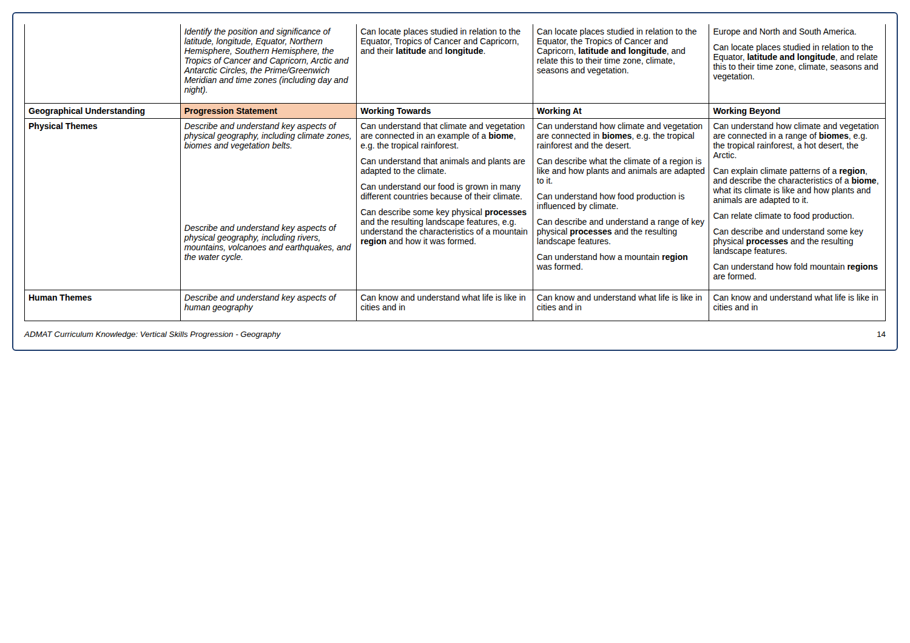| | Identify the position and significance of latitude, longitude, Equator, Northern Hemisphere, Southern Hemisphere, the Tropics of Cancer and Capricorn, Arctic and Antarctic Circles, the Prime/Greenwich Meridian and time zones (including day and night). | Can locate places studied in relation to the Equator, Tropics of Cancer and Capricorn, and their latitude and longitude . | Can locate places studied in relation to the Equator, the Tropics of Cancer and Capricorn, latitude and longitude , and relate this to their time zone, climate, seasons and vegetation. | Europe and North and South America. Can locate places studied in relation to the Equator, latitude and longitude , and relate this to their time zone, climate, seasons and vegetation. |
| Geographical Understanding | Progression Statement | Working Towards | Working At | Working Beyond |
| Physical Themes | Describe and understand key aspects of physical geography, including climate zones, biomes and vegetation belts. Describe and understand key aspects of physical geography, including rivers, mountains, volcanoes and earthquakes, and the water cycle. | Can understand that climate and vegetation are connected in an example of a biome , e.g. the tropical rainforest. Can understand that animals and plants are adapted to the climate. Can understand our food is grown in many different countries because of their climate. Can describe some key physical processes and the resulting landscape features, e.g. understand the characteristics of a mountain region and how it was formed. | Can understand how climate and vegetation are connected in biomes , e.g. the tropical rainforest and the desert. Can describe what the climate of a region is like and how plants and animals are adapted to it. Can understand how food production is influenced by climate. Can describe and understand a range of key physical processes and the resulting landscape features. Can understand how a mountain region was formed. | Can understand how climate and vegetation are connected in a range of biomes , e.g. the tropical rainforest, a hot desert, the Arctic. Can explain climate patterns of a region , and describe the characteristics of a biome , what its climate is like and how plants and animals are adapted to it. Can relate climate to food production. Can describe and understand some key physical processes and the resulting landscape features. Can understand how fold mountain regions are formed. |
| Human Themes | Describe and understand key aspects of human geography | Can know and understand what life is like in cities and in | Can know and understand what life is like in cities and in | Can know and understand what life is like in cities and in |
ADMAT Curriculum Knowledge: Vertical Skills Progression - Geography 14